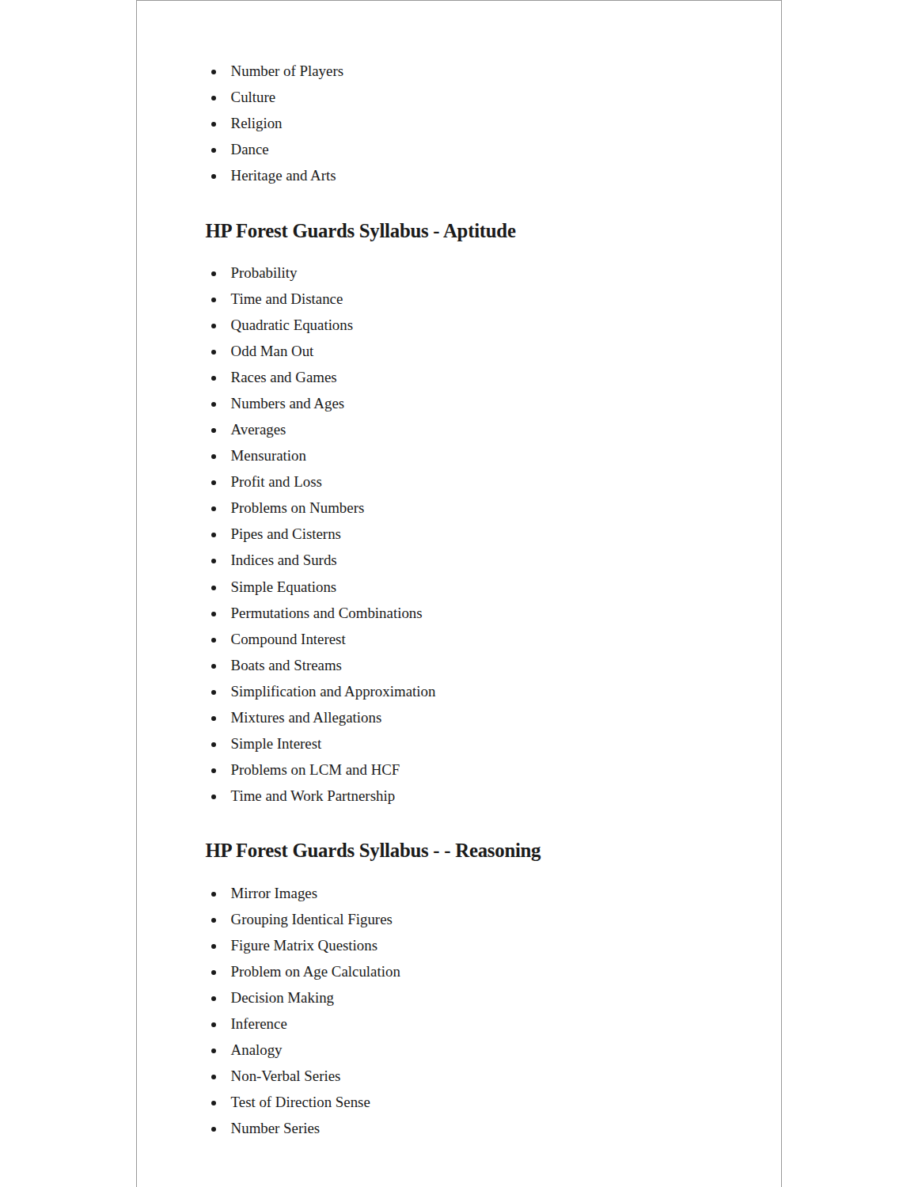Number of Players
Culture
Religion
Dance
Heritage and Arts
HP Forest Guards Syllabus - Aptitude
Probability
Time and Distance
Quadratic Equations
Odd Man Out
Races and Games
Numbers and Ages
Averages
Mensuration
Profit and Loss
Problems on Numbers
Pipes and Cisterns
Indices and Surds
Simple Equations
Permutations and Combinations
Compound Interest
Boats and Streams
Simplification and Approximation
Mixtures and Allegations
Simple Interest
Problems on LCM and HCF
Time and Work Partnership
HP Forest Guards Syllabus - - Reasoning
Mirror Images
Grouping Identical Figures
Figure Matrix Questions
Problem on Age Calculation
Decision Making
Inference
Analogy
Non-Verbal Series
Test of Direction Sense
Number Series